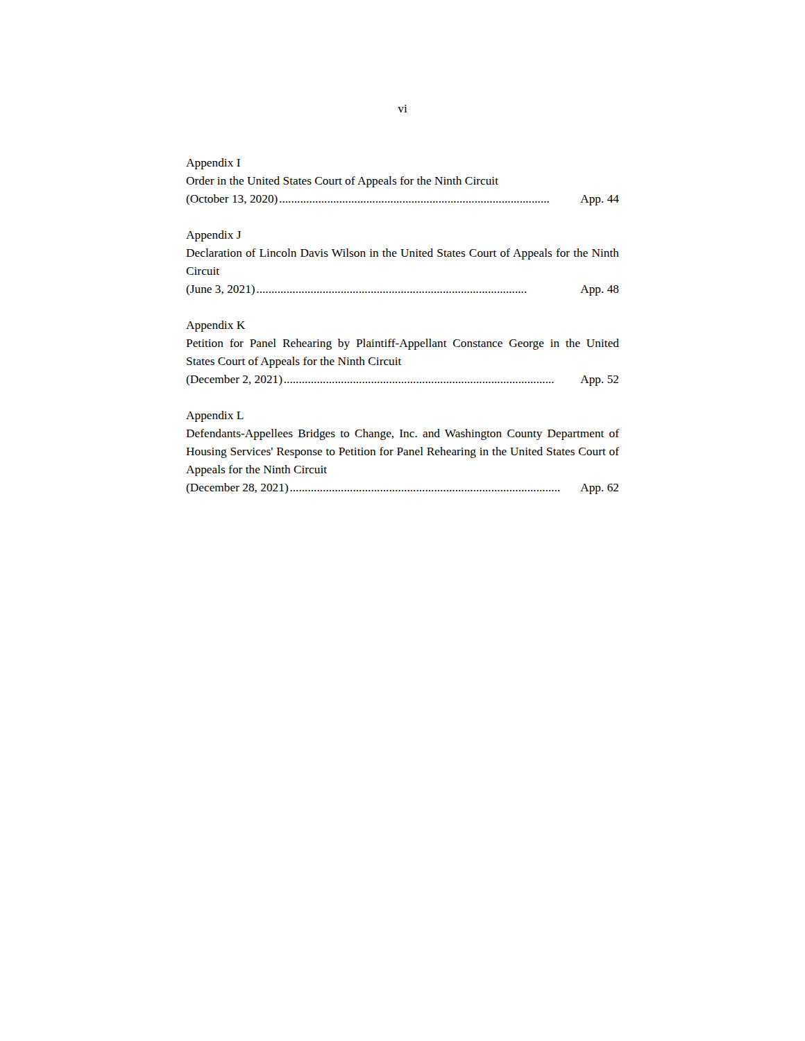vi
Appendix I
Order in the United States Court of Appeals for the Ninth Circuit
(October 13, 2020) .......................................................................................... App. 44
Appendix J
Declaration of Lincoln Davis Wilson in the United States Court of Appeals for the Ninth Circuit
(June 3, 2021) .......................................................................................... App. 48
Appendix K
Petition for Panel Rehearing by Plaintiff-Appellant Constance George in the United States Court of Appeals for the Ninth Circuit
(December 2, 2021) .......................................................................................... App. 52
Appendix L
Defendants-Appellees Bridges to Change, Inc. and Washington County Department of Housing Services' Response to Petition for Panel Rehearing in the United States Court of Appeals for the Ninth Circuit
(December 28, 2021) .......................................................................................... App. 62